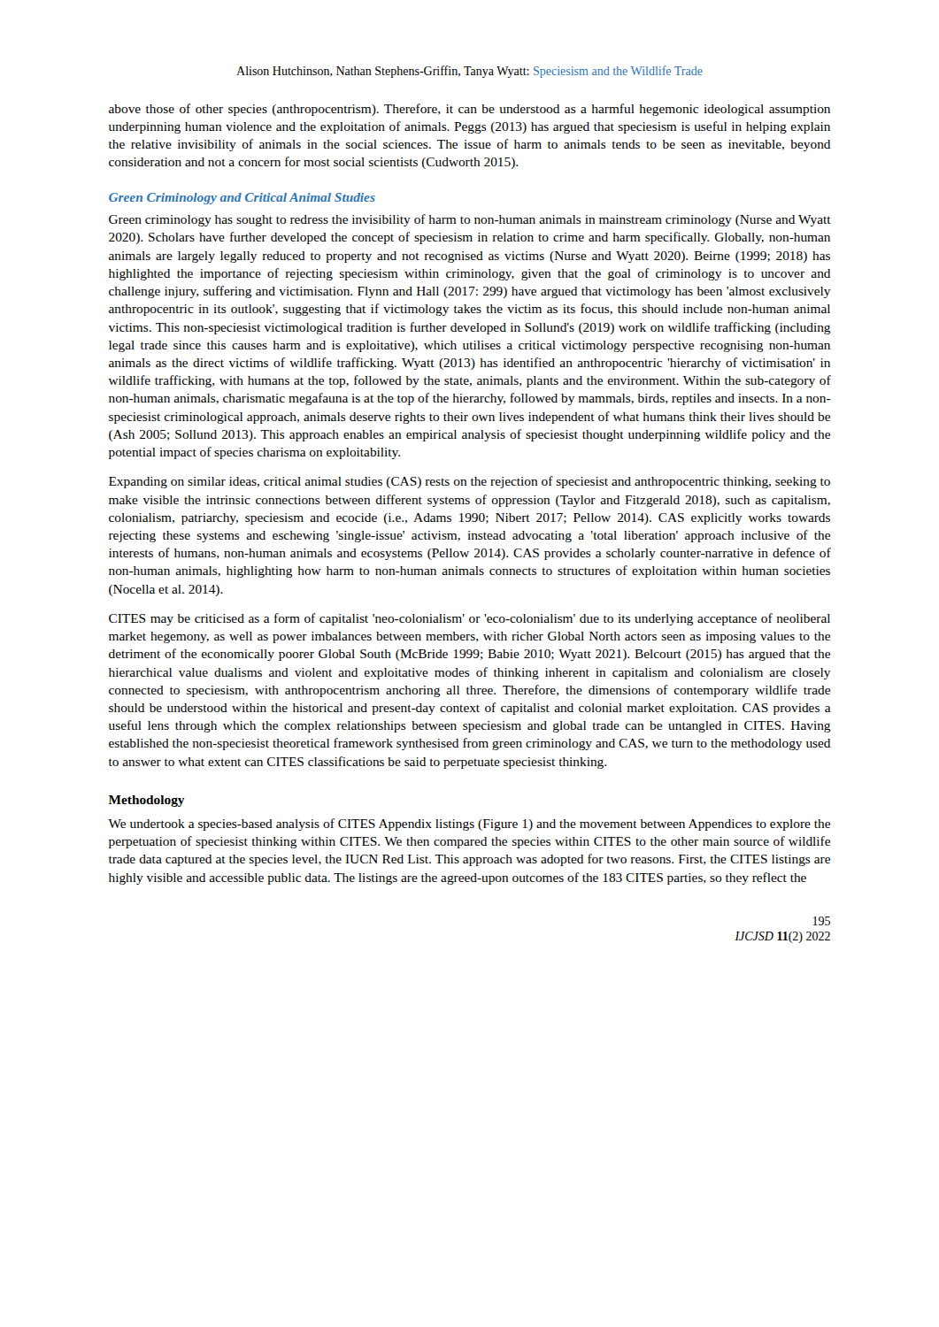Alison Hutchinson, Nathan Stephens-Griffin, Tanya Wyatt: Speciesism and the Wildlife Trade
above those of other species (anthropocentrism). Therefore, it can be understood as a harmful hegemonic ideological assumption underpinning human violence and the exploitation of animals. Peggs (2013) has argued that speciesism is useful in helping explain the relative invisibility of animals in the social sciences. The issue of harm to animals tends to be seen as inevitable, beyond consideration and not a concern for most social scientists (Cudworth 2015).
Green Criminology and Critical Animal Studies
Green criminology has sought to redress the invisibility of harm to non-human animals in mainstream criminology (Nurse and Wyatt 2020). Scholars have further developed the concept of speciesism in relation to crime and harm specifically. Globally, non-human animals are largely legally reduced to property and not recognised as victims (Nurse and Wyatt 2020). Beirne (1999; 2018) has highlighted the importance of rejecting speciesism within criminology, given that the goal of criminology is to uncover and challenge injury, suffering and victimisation. Flynn and Hall (2017: 299) have argued that victimology has been 'almost exclusively anthropocentric in its outlook', suggesting that if victimology takes the victim as its focus, this should include non-human animal victims. This non-speciesist victimological tradition is further developed in Sollund's (2019) work on wildlife trafficking (including legal trade since this causes harm and is exploitative), which utilises a critical victimology perspective recognising non-human animals as the direct victims of wildlife trafficking. Wyatt (2013) has identified an anthropocentric 'hierarchy of victimisation' in wildlife trafficking, with humans at the top, followed by the state, animals, plants and the environment. Within the sub-category of non-human animals, charismatic megafauna is at the top of the hierarchy, followed by mammals, birds, reptiles and insects. In a non-speciesist criminological approach, animals deserve rights to their own lives independent of what humans think their lives should be (Ash 2005; Sollund 2013). This approach enables an empirical analysis of speciesist thought underpinning wildlife policy and the potential impact of species charisma on exploitability.
Expanding on similar ideas, critical animal studies (CAS) rests on the rejection of speciesist and anthropocentric thinking, seeking to make visible the intrinsic connections between different systems of oppression (Taylor and Fitzgerald 2018), such as capitalism, colonialism, patriarchy, speciesism and ecocide (i.e., Adams 1990; Nibert 2017; Pellow 2014). CAS explicitly works towards rejecting these systems and eschewing 'single-issue' activism, instead advocating a 'total liberation' approach inclusive of the interests of humans, non-human animals and ecosystems (Pellow 2014). CAS provides a scholarly counter-narrative in defence of non-human animals, highlighting how harm to non-human animals connects to structures of exploitation within human societies (Nocella et al. 2014).
CITES may be criticised as a form of capitalist 'neo-colonialism' or 'eco-colonialism' due to its underlying acceptance of neoliberal market hegemony, as well as power imbalances between members, with richer Global North actors seen as imposing values to the detriment of the economically poorer Global South (McBride 1999; Babie 2010; Wyatt 2021). Belcourt (2015) has argued that the hierarchical value dualisms and violent and exploitative modes of thinking inherent in capitalism and colonialism are closely connected to speciesism, with anthropocentrism anchoring all three. Therefore, the dimensions of contemporary wildlife trade should be understood within the historical and present-day context of capitalist and colonial market exploitation. CAS provides a useful lens through which the complex relationships between speciesism and global trade can be untangled in CITES. Having established the non-speciesist theoretical framework synthesised from green criminology and CAS, we turn to the methodology used to answer to what extent can CITES classifications be said to perpetuate speciesist thinking.
Methodology
We undertook a species-based analysis of CITES Appendix listings (Figure 1) and the movement between Appendices to explore the perpetuation of speciesist thinking within CITES. We then compared the species within CITES to the other main source of wildlife trade data captured at the species level, the IUCN Red List. This approach was adopted for two reasons. First, the CITES listings are highly visible and accessible public data. The listings are the agreed-upon outcomes of the 183 CITES parties, so they reflect the
195
IJCJSD 11(2) 2022